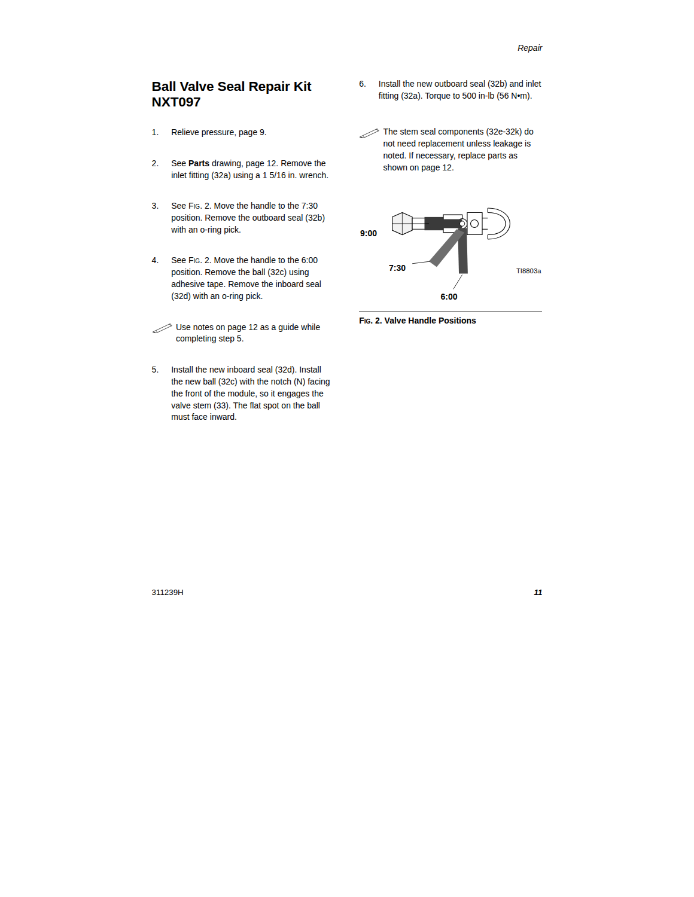Repair
Ball Valve Seal Repair Kit
NXT097
Relieve pressure, page 9.
See Parts drawing, page 12. Remove the inlet fitting (32a) using a 1 5/16 in. wrench.
See Fig. 2. Move the handle to the 7:30 position. Remove the outboard seal (32b) with an o-ring pick.
See Fig. 2. Move the handle to the 6:00 position. Remove the ball (32c) using adhesive tape. Remove the inboard seal (32d) with an o-ring pick.
Use notes on page 12 as a guide while completing step 5.
Install the new inboard seal (32d). Install the new ball (32c) with the notch (N) facing the front of the module, so it engages the valve stem (33). The flat spot on the ball must face inward.
Install the new outboard seal (32b) and inlet fitting (32a). Torque to 500 in-lb (56 N•m).
The stem seal components (32e-32k) do not need replacement unless leakage is noted. If necessary, replace parts as shown on page 12.
9:00
7:30
6:00
TI8803a
Fig. 2. Valve Handle Positions
311239H
11